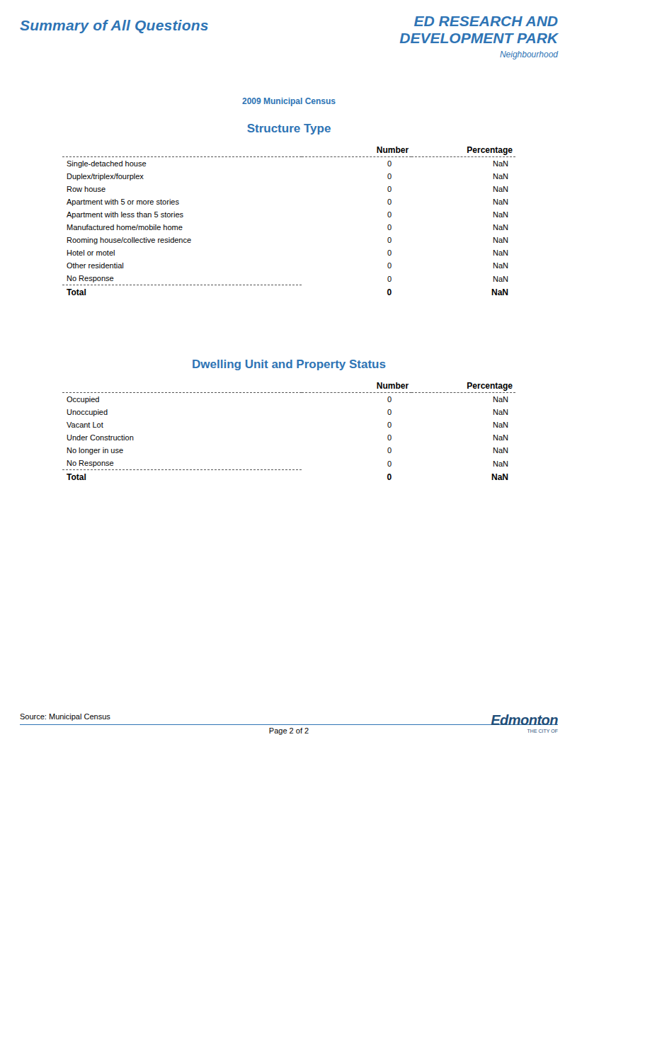Summary of All Questions
ED RESEARCH AND
DEVELOPMENT PARK
Neighbourhood
2009 Municipal Census
Structure Type
| | Number | Percentage |
| --- | --- | --- |
| Single-detached house | 0 | NaN |
| Duplex/triplex/fourplex | 0 | NaN |
| Row house | 0 | NaN |
| Apartment with 5 or more stories | 0 | NaN |
| Apartment with less than 5 stories | 0 | NaN |
| Manufactured home/mobile home | 0 | NaN |
| Rooming house/collective residence | 0 | NaN |
| Hotel or motel | 0 | NaN |
| Other residential | 0 | NaN |
| No Response | 0 | NaN |
| Total | 0 | NaN |
Dwelling Unit and Property Status
| | Number | Percentage |
| --- | --- | --- |
| Occupied | 0 | NaN |
| Unoccupied | 0 | NaN |
| Vacant Lot | 0 | NaN |
| Under Construction | 0 | NaN |
| No longer in use | 0 | NaN |
| No Response | 0 | NaN |
| Total | 0 | NaN |
Source: Municipal Census
Page 2 of 2
EdmontonTHE CITY OF